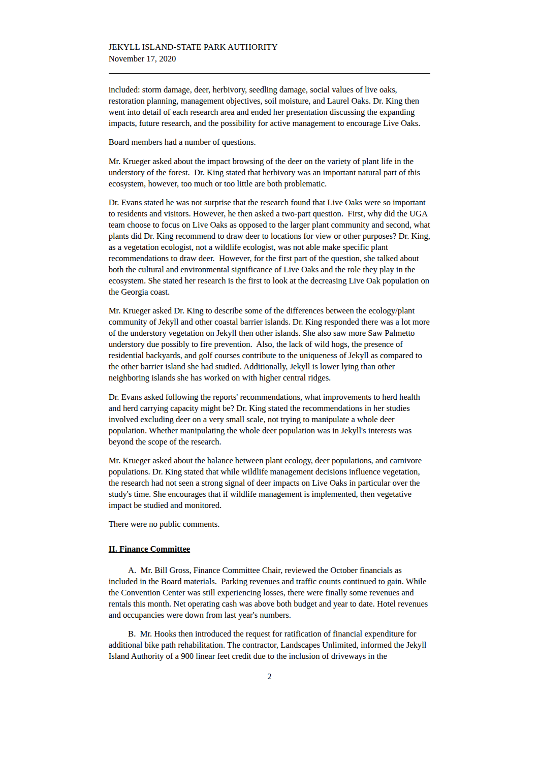JEKYLL ISLAND-STATE PARK AUTHORITY
November 17, 2020
included: storm damage, deer, herbivory, seedling damage, social values of live oaks, restoration planning, management objectives, soil moisture, and Laurel Oaks. Dr. King then went into detail of each research area and ended her presentation discussing the expanding impacts, future research, and the possibility for active management to encourage Live Oaks.
Board members had a number of questions.
Mr. Krueger asked about the impact browsing of the deer on the variety of plant life in the understory of the forest. Dr. King stated that herbivory was an important natural part of this ecosystem, however, too much or too little are both problematic.
Dr. Evans stated he was not surprise that the research found that Live Oaks were so important to residents and visitors. However, he then asked a two-part question. First, why did the UGA team choose to focus on Live Oaks as opposed to the larger plant community and second, what plants did Dr. King recommend to draw deer to locations for view or other purposes? Dr. King, as a vegetation ecologist, not a wildlife ecologist, was not able make specific plant recommendations to draw deer. However, for the first part of the question, she talked about both the cultural and environmental significance of Live Oaks and the role they play in the ecosystem. She stated her research is the first to look at the decreasing Live Oak population on the Georgia coast.
Mr. Krueger asked Dr. King to describe some of the differences between the ecology/plant community of Jekyll and other coastal barrier islands. Dr. King responded there was a lot more of the understory vegetation on Jekyll then other islands. She also saw more Saw Palmetto understory due possibly to fire prevention. Also, the lack of wild hogs, the presence of residential backyards, and golf courses contribute to the uniqueness of Jekyll as compared to the other barrier island she had studied. Additionally, Jekyll is lower lying than other neighboring islands she has worked on with higher central ridges.
Dr. Evans asked following the reports' recommendations, what improvements to herd health and herd carrying capacity might be? Dr. King stated the recommendations in her studies involved excluding deer on a very small scale, not trying to manipulate a whole deer population. Whether manipulating the whole deer population was in Jekyll's interests was beyond the scope of the research.
Mr. Krueger asked about the balance between plant ecology, deer populations, and carnivore populations. Dr. King stated that while wildlife management decisions influence vegetation, the research had not seen a strong signal of deer impacts on Live Oaks in particular over the study's time. She encourages that if wildlife management is implemented, then vegetative impact be studied and monitored.
There were no public comments.
II. Finance Committee
A. Mr. Bill Gross, Finance Committee Chair, reviewed the October financials as included in the Board materials. Parking revenues and traffic counts continued to gain. While the Convention Center was still experiencing losses, there were finally some revenues and rentals this month. Net operating cash was above both budget and year to date. Hotel revenues and occupancies were down from last year's numbers.
B. Mr. Hooks then introduced the request for ratification of financial expenditure for additional bike path rehabilitation. The contractor, Landscapes Unlimited, informed the Jekyll Island Authority of a 900 linear feet credit due to the inclusion of driveways in the
2